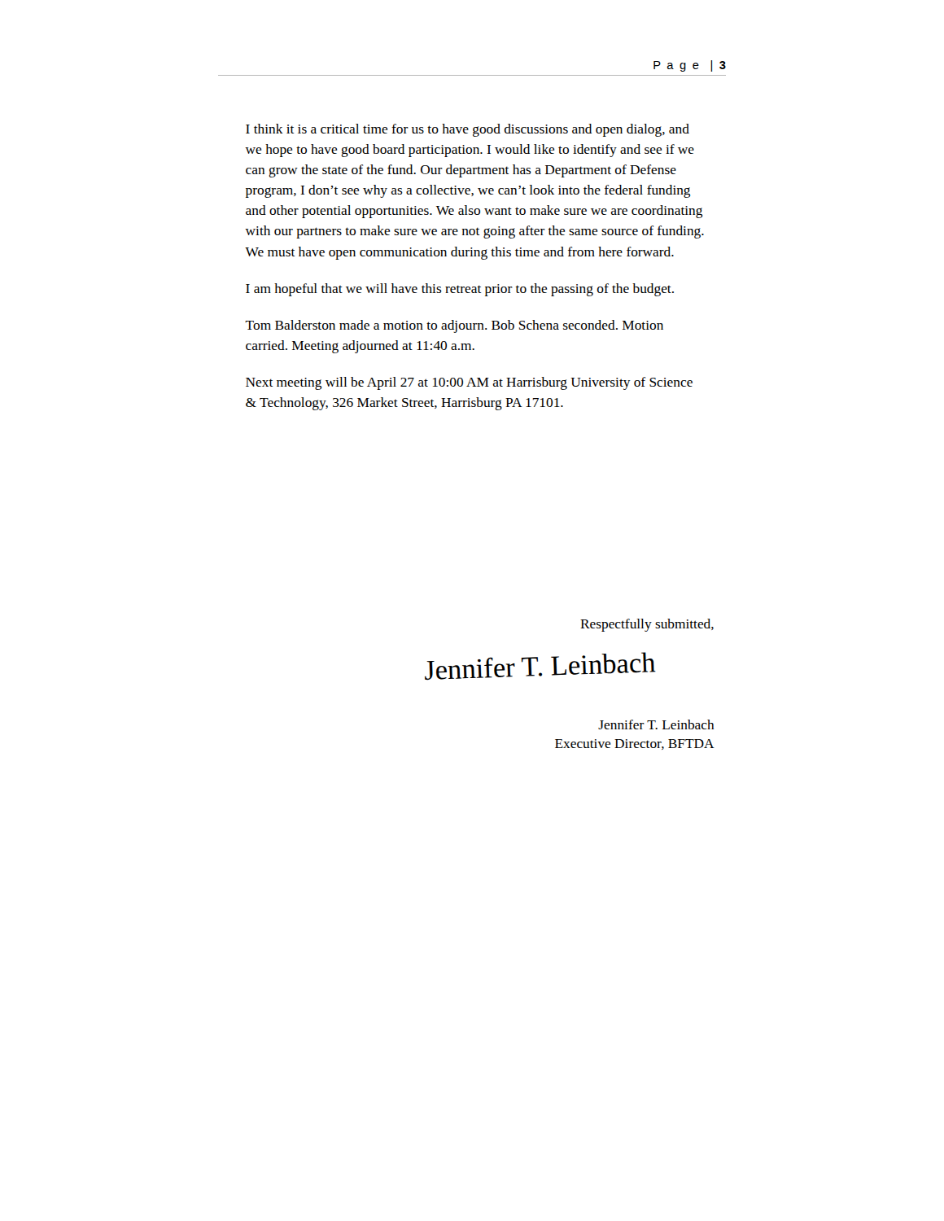P a g e | 3
I think it is a critical time for us to have good discussions and open dialog, and we hope to have good board participation. I would like to identify and see if we can grow the state of the fund. Our department has a Department of Defense program, I don’t see why as a collective, we can’t look into the federal funding and other potential opportunities. We also want to make sure we are coordinating with our partners to make sure we are not going after the same source of funding. We must have open communication during this time and from here forward.
I am hopeful that we will have this retreat prior to the passing of the budget.
Tom Balderston made a motion to adjourn. Bob Schena seconded. Motion carried. Meeting adjourned at 11:40 a.m.
Next meeting will be April 27 at 10:00 AM at Harrisburg University of Science & Technology, 326 Market Street, Harrisburg PA 17101.
Respectfully submitted,
Jennifer T. Leinbach
Jennifer T. Leinbach
Executive Director, BFTDA